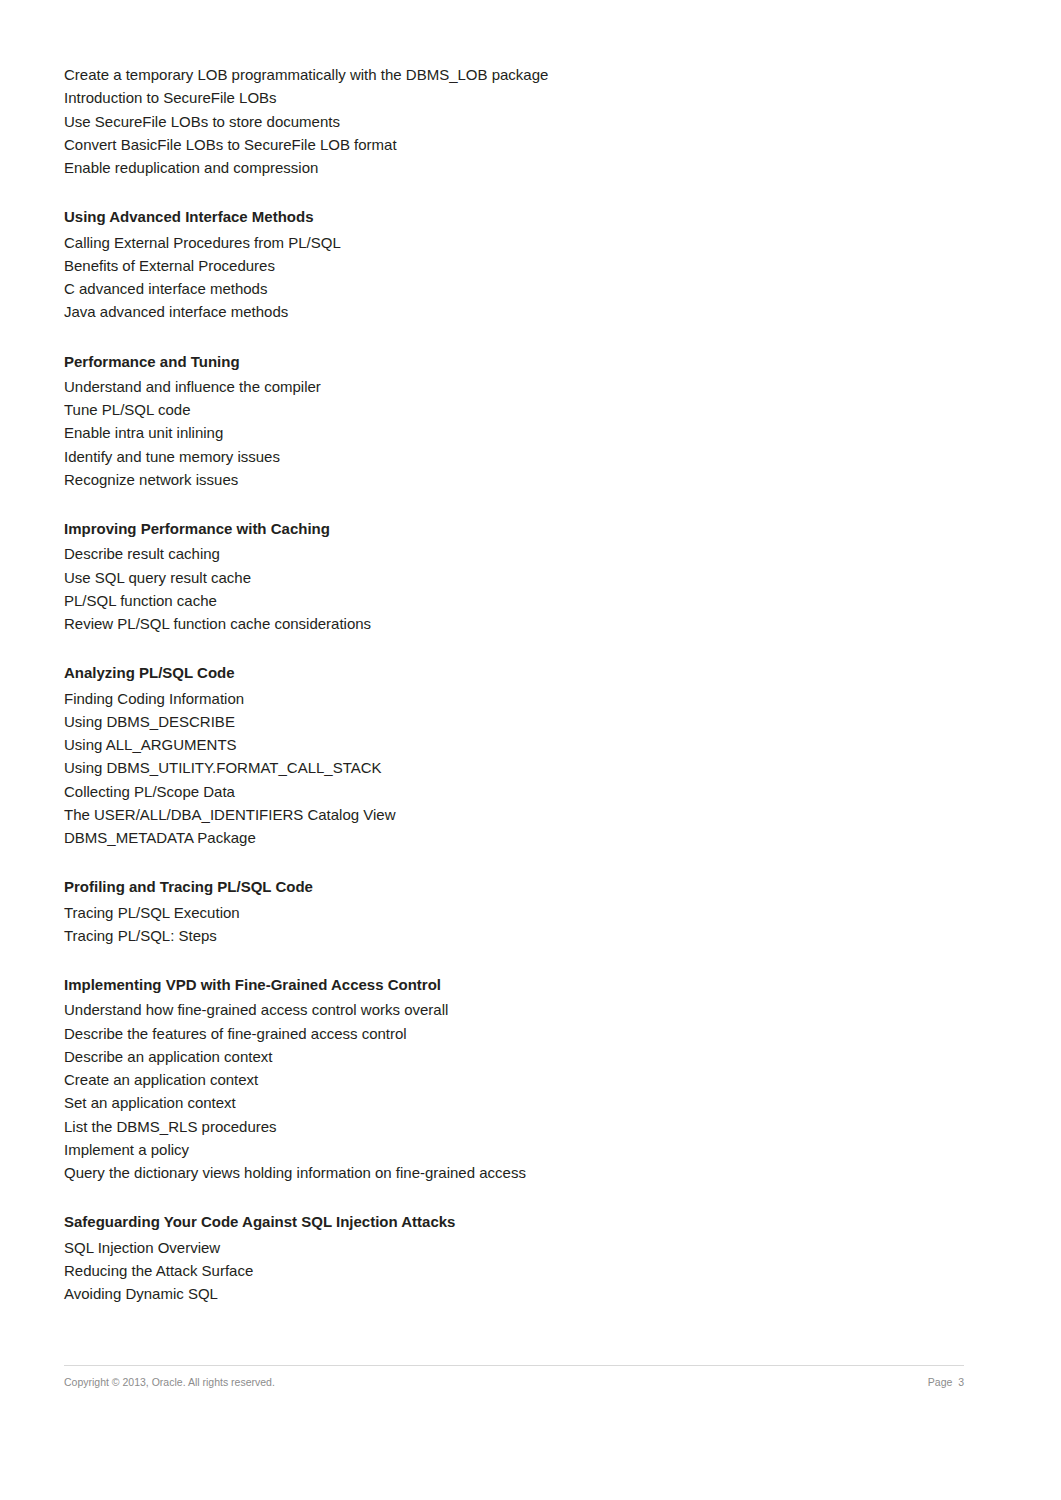Create a temporary LOB programmatically with the DBMS_LOB package
Introduction to SecureFile LOBs
Use SecureFile LOBs to store documents
Convert BasicFile LOBs to SecureFile LOB format
Enable reduplication and compression
Using Advanced Interface Methods
Calling External Procedures from PL/SQL
Benefits of External Procedures
C advanced interface methods
Java advanced interface methods
Performance and Tuning
Understand and influence the compiler
Tune PL/SQL code
Enable intra unit inlining
Identify and tune memory issues
Recognize network issues
Improving Performance with Caching
Describe result caching
Use SQL query result cache
PL/SQL function cache
Review PL/SQL function cache considerations
Analyzing PL/SQL Code
Finding Coding Information
Using DBMS_DESCRIBE
Using ALL_ARGUMENTS
Using DBMS_UTILITY.FORMAT_CALL_STACK
Collecting PL/Scope Data
The USER/ALL/DBA_IDENTIFIERS Catalog View
DBMS_METADATA Package
Profiling and Tracing PL/SQL Code
Tracing PL/SQL Execution
Tracing PL/SQL: Steps
Implementing VPD with Fine-Grained Access Control
Understand how fine-grained access control works overall
Describe the features of fine-grained access control
Describe an application context
Create an application context
Set an application context
List the DBMS_RLS procedures
Implement a policy
Query the dictionary views holding information on fine-grained access
Safeguarding Your Code Against SQL Injection Attacks
SQL Injection Overview
Reducing the Attack Surface
Avoiding Dynamic SQL
Copyright © 2013, Oracle. All rights reserved. Page 3